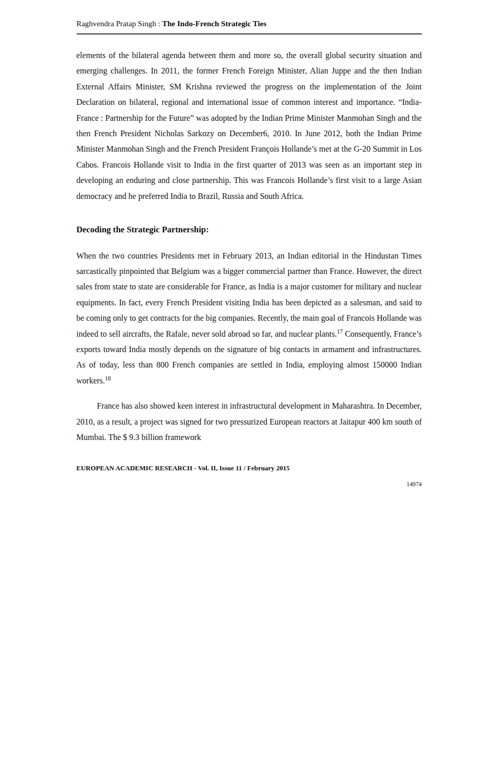Raghvendra Pratap Singh : The Indo-French Strategic Ties
elements of the bilateral agenda between them and more so, the overall global security situation and emerging challenges. In 2011, the former French Foreign Minister, Alian Juppe and the then Indian External Affairs Minister, SM Krishna reviewed the progress on the implementation of the Joint Declaration on bilateral, regional and international issue of common interest and importance. “India-France : Partnership for the Future” was adopted by the Indian Prime Minister Manmohan Singh and the then French President Nicholas Sarkozy on December6, 2010. In June 2012, both the Indian Prime Minister Manmohan Singh and the French President François Hollande’s met at the G-20 Summit in Los Cabos. Francois Hollande visit to India in the first quarter of 2013 was seen as an important step in developing an enduring and close partnership. This was Francois Hollande’s first visit to a large Asian democracy and he preferred India to Brazil, Russia and South Africa.
Decoding the Strategic Partnership:
When the two countries Presidents met in February 2013, an Indian editorial in the Hindustan Times sarcastically pinpointed that Belgium was a bigger commercial partner than France. However, the direct sales from state to state are considerable for France, as India is a major customer for military and nuclear equipments. In fact, every French President visiting India has been depicted as a salesman, and said to be coming only to get contracts for the big companies. Recently, the main goal of Francois Hollande was indeed to sell aircrafts, the Rafale, never sold abroad so far, and nuclear plants.17 Consequently, France’s exports toward India mostly depends on the signature of big contacts in armament and infrastructures. As of today, less than 800 French companies are settled in India, employing almost 150000 Indian workers.18
France has also showed keen interest in infrastructural development in Maharashtra. In December, 2010, as a result, a project was signed for two pressurized European reactors at Jaitapur 400 km south of Mumbai. The $ 9.3 billion framework
EUROPEAN ACADEMIC RESEARCH - Vol. II, Issue 11 / February 2015
14974